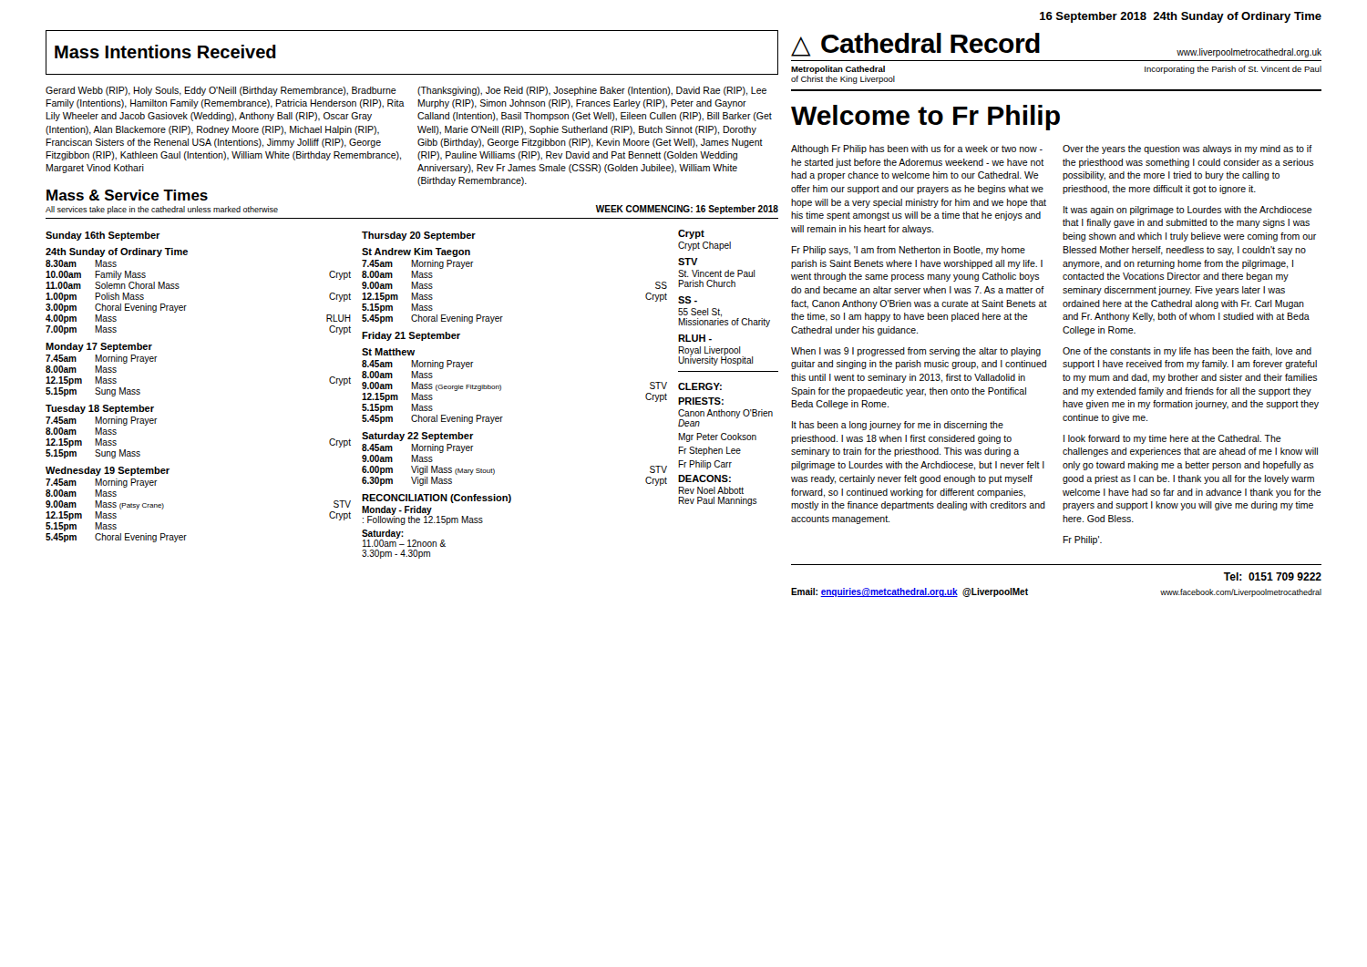16 September 2018 24th Sunday of Ordinary Time
Mass Intentions Received
Gerard Webb (RIP), Holy Souls, Eddy O'Neill (Birthday Remembrance), Bradburne Family (Intentions), Hamilton Family (Remembrance), Patricia Henderson (RIP), Rita Lily Wheeler and Jacob Gasiovek (Wedding), Anthony Ball (RIP), Oscar Gray (Intention), Alan Blackemore (RIP), Rodney Moore (RIP), Michael Halpin (RIP), Franciscan Sisters of the Renenal USA (Intentions), Jimmy Jolliff (RIP), George Fitzgibbon (RIP), Kathleen Gaul (Intention), William White (Birthday Remembrance), Margaret Vinod Kothari
(Thanksgiving), Joe Reid (RIP), Josephine Baker (Intention), David Rae (RIP), Lee Murphy (RIP), Simon Johnson (RIP), Frances Earley (RIP), Peter and Gaynor Calland (Intention), Basil Thompson (Get Well), Eileen Cullen (RIP), Bill Barker (Get Well), Marie O'Neill (RIP), Sophie Sutherland (RIP), Butch Sinnot (RIP), Dorothy Gibb (Birthday), George Fitzgibbon (RIP), Kevin Moore (Get Well), James Nugent (RIP), Pauline Williams (RIP), Rev David and Pat Bennett (Golden Wedding Anniversary), Rev Fr James Smale (CSSR) (Golden Jubilee), William White (Birthday Remembrance).
Mass & Service Times
All services take place in the cathedral unless marked otherwise
WEEK COMMENCING: 16 September 2018
Sunday 16th September
24th Sunday of Ordinary Time
| 8.30am | Mass | |
| 10.00am | Family Mass | Crypt |
| 11.00am | Solemn Choral Mass | |
| 1.00pm | Polish Mass | Crypt |
| 3.00pm | Choral Evening Prayer | |
| 4.00pm | Mass | RLUH |
| 7.00pm | Mass | Crypt |
Monday 17 September
| 7.45am | Morning Prayer | |
| 8.00am | Mass | |
| 12.15pm | Mass | Crypt |
| 5.15pm | Sung Mass | |
Tuesday 18 September
| 7.45am | Morning Prayer | |
| 8.00am | Mass | |
| 12.15pm | Mass | Crypt |
| 5.15pm | Sung Mass | |
Wednesday 19 September
| 7.45am | Morning Prayer | |
| 8.00am | Mass | |
| 9.00am | Mass (Patsy Crane) | STV |
| 12.15pm | Mass | Crypt |
| 5.15pm | Mass | |
| 5.45pm | Choral Evening Prayer | |
Thursday 20 September
St Andrew Kim Taegon
| 7.45am | Morning Prayer | |
| 8.00am | Mass | |
| 9.00am | Mass | SS |
| 12.15pm | Mass | Crypt |
| 5.15pm | Mass | |
| 5.45pm | Choral Evening Prayer | |
Friday 21 September
St Matthew
| 8.45am | Morning Prayer | |
| 8.00am | Mass | |
| 9.00am | Mass (Georgie Fitzgibbon) | STV |
| 12.15pm | Mass | Crypt |
| 5.15pm | Mass | |
| 5.45pm | Choral Evening Prayer | |
Saturday 22 September
| 8.45am | Morning Prayer | |
| 9.00am | Mass | |
| 6.00pm | Vigil Mass (Mary Stout) | STV |
| 6.30pm | Vigil Mass | Crypt |
RECONCILIATION (Confession)
Monday - Friday: Following the 12.15pm Mass
Saturday: 11.00am – 12noon &
3.30pm - 4.30pm
Crypt
Crypt Chapel
STV
St. Vincent de Paul Parish Church
SS -
55 Seel St,
Missionaries of Charity
RLUH -
Royal Liverpool University Hospital
CLERGY:
PRIESTS:
Canon Anthony O'Brien Dean
Mgr Peter Cookson
Fr Stephen Lee
Fr Philip Carr
DEACONS:
Rev Noel Abbott
Rev Paul Mannings
△
Cathedral Record
www.liverpoolmetrocathedral.org.uk
Metropolitan Cathedral
of Christ the King Liverpool
Incorporating the Parish of St. Vincent de Paul
Welcome to Fr Philip
Although Fr Philip has been with us for a week or two now - he started just before the Adoremus weekend - we have not had a proper chance to welcome him to our Cathedral. We offer him our support and our prayers as he begins what we hope will be a very special ministry for him and we hope that his time spent amongst us will be a time that he enjoys and will remain in his heart for always.
Fr Philip says, 'I am from Netherton in Bootle, my home parish is Saint Benets where I have worshipped all my life. I went through the same process many young Catholic boys do and became an altar server when I was 7. As a matter of fact, Canon Anthony O'Brien was a curate at Saint Benets at the time, so I am happy to have been placed here at the Cathedral under his guidance.
When I was 9 I progressed from serving the altar to playing guitar and singing in the parish music group, and I continued this until I went to seminary in 2013, first to Valladolid in Spain for the propaedeutic year, then onto the Pontifical Beda College in Rome.
It has been a long journey for me in discerning the priesthood. I was 18 when I first considered going to seminary to train for the priesthood. This was during a pilgrimage to Lourdes with the Archdiocese, but I never felt I was ready, certainly never felt good enough to put myself forward, so I continued working for different companies, mostly in the finance departments dealing with creditors and accounts management.
Over the years the question was always in my mind as to if the priesthood was something I could consider as a serious possibility, and the more I tried to bury the calling to priesthood, the more difficult it got to ignore it.
It was again on pilgrimage to Lourdes with the Archdiocese that I finally gave in and submitted to the many signs I was being shown and which I truly believe were coming from our Blessed Mother herself, needless to say, I couldn't say no anymore, and on returning home from the pilgrimage, I contacted the Vocations Director and there began my seminary discernment journey. Five years later I was ordained here at the Cathedral along with Fr. Carl Mugan and Fr. Anthony Kelly, both of whom I studied with at Beda College in Rome.
One of the constants in my life has been the faith, love and support I have received from my family. I am forever grateful to my mum and dad, my brother and sister and their families and my extended family and friends for all the support they have given me in my formation journey, and the support they continue to give me.
I look forward to my time here at the Cathedral. The challenges and experiences that are ahead of me I know will only go toward making me a better person and hopefully as good a priest as I can be. I thank you all for the lovely warm welcome I have had so far and in advance I thank you for the prayers and support I know you will give me during my time here. God Bless.
Fr Philip'.
Tel: 0151 709 9222
Email: enquiries@metcathedral.org.uk @LiverpoolMet www.facebook.com/Liverpoolmetrocathedral